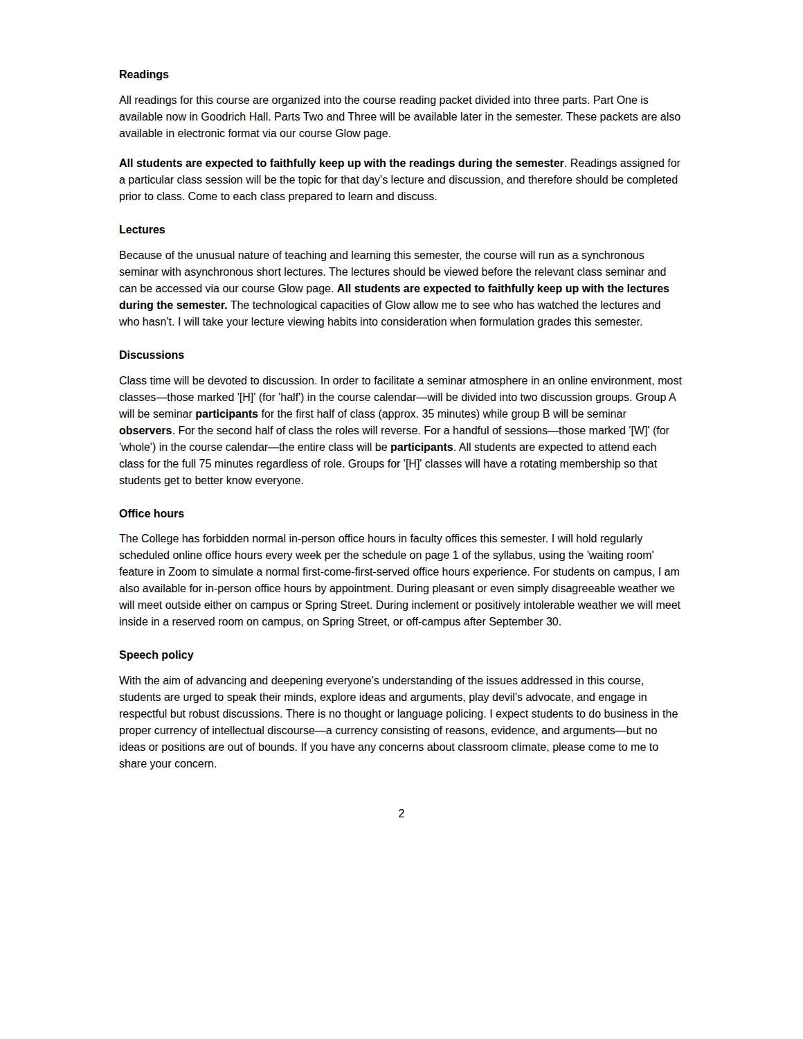Readings
All readings for this course are organized into the course reading packet divided into three parts. Part One is available now in Goodrich Hall. Parts Two and Three will be available later in the semester. These packets are also available in electronic format via our course Glow page.
All students are expected to faithfully keep up with the readings during the semester. Readings assigned for a particular class session will be the topic for that day's lecture and discussion, and therefore should be completed prior to class. Come to each class prepared to learn and discuss.
Lectures
Because of the unusual nature of teaching and learning this semester, the course will run as a synchronous seminar with asynchronous short lectures. The lectures should be viewed before the relevant class seminar and can be accessed via our course Glow page. All students are expected to faithfully keep up with the lectures during the semester. The technological capacities of Glow allow me to see who has watched the lectures and who hasn't. I will take your lecture viewing habits into consideration when formulation grades this semester.
Discussions
Class time will be devoted to discussion. In order to facilitate a seminar atmosphere in an online environment, most classes—those marked '[H]' (for 'half') in the course calendar—will be divided into two discussion groups. Group A will be seminar participants for the first half of class (approx. 35 minutes) while group B will be seminar observers. For the second half of class the roles will reverse. For a handful of sessions—those marked '[W]' (for 'whole') in the course calendar—the entire class will be participants. All students are expected to attend each class for the full 75 minutes regardless of role. Groups for '[H]' classes will have a rotating membership so that students get to better know everyone.
Office hours
The College has forbidden normal in-person office hours in faculty offices this semester. I will hold regularly scheduled online office hours every week per the schedule on page 1 of the syllabus, using the 'waiting room' feature in Zoom to simulate a normal first-come-first-served office hours experience. For students on campus, I am also available for in-person office hours by appointment. During pleasant or even simply disagreeable weather we will meet outside either on campus or Spring Street. During inclement or positively intolerable weather we will meet inside in a reserved room on campus, on Spring Street, or off-campus after September 30.
Speech policy
With the aim of advancing and deepening everyone's understanding of the issues addressed in this course, students are urged to speak their minds, explore ideas and arguments, play devil's advocate, and engage in respectful but robust discussions. There is no thought or language policing. I expect students to do business in the proper currency of intellectual discourse—a currency consisting of reasons, evidence, and arguments—but no ideas or positions are out of bounds. If you have any concerns about classroom climate, please come to me to share your concern.
2